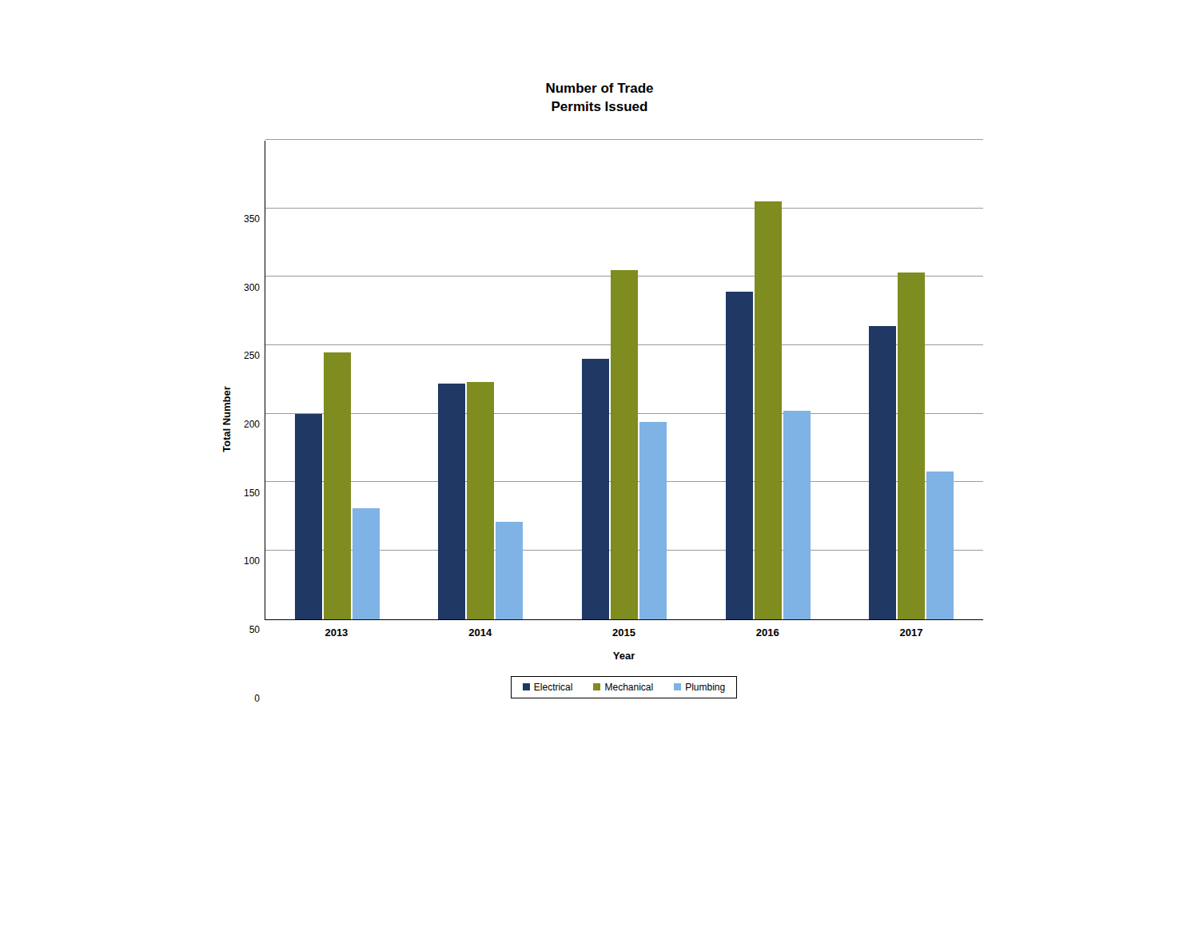Number of Trade
Permits Issued
Total Number
350 300 250 200 150 100 50 0
2013 2014 2015 2016 2017
Year
Electrical Mechanical Plumbing